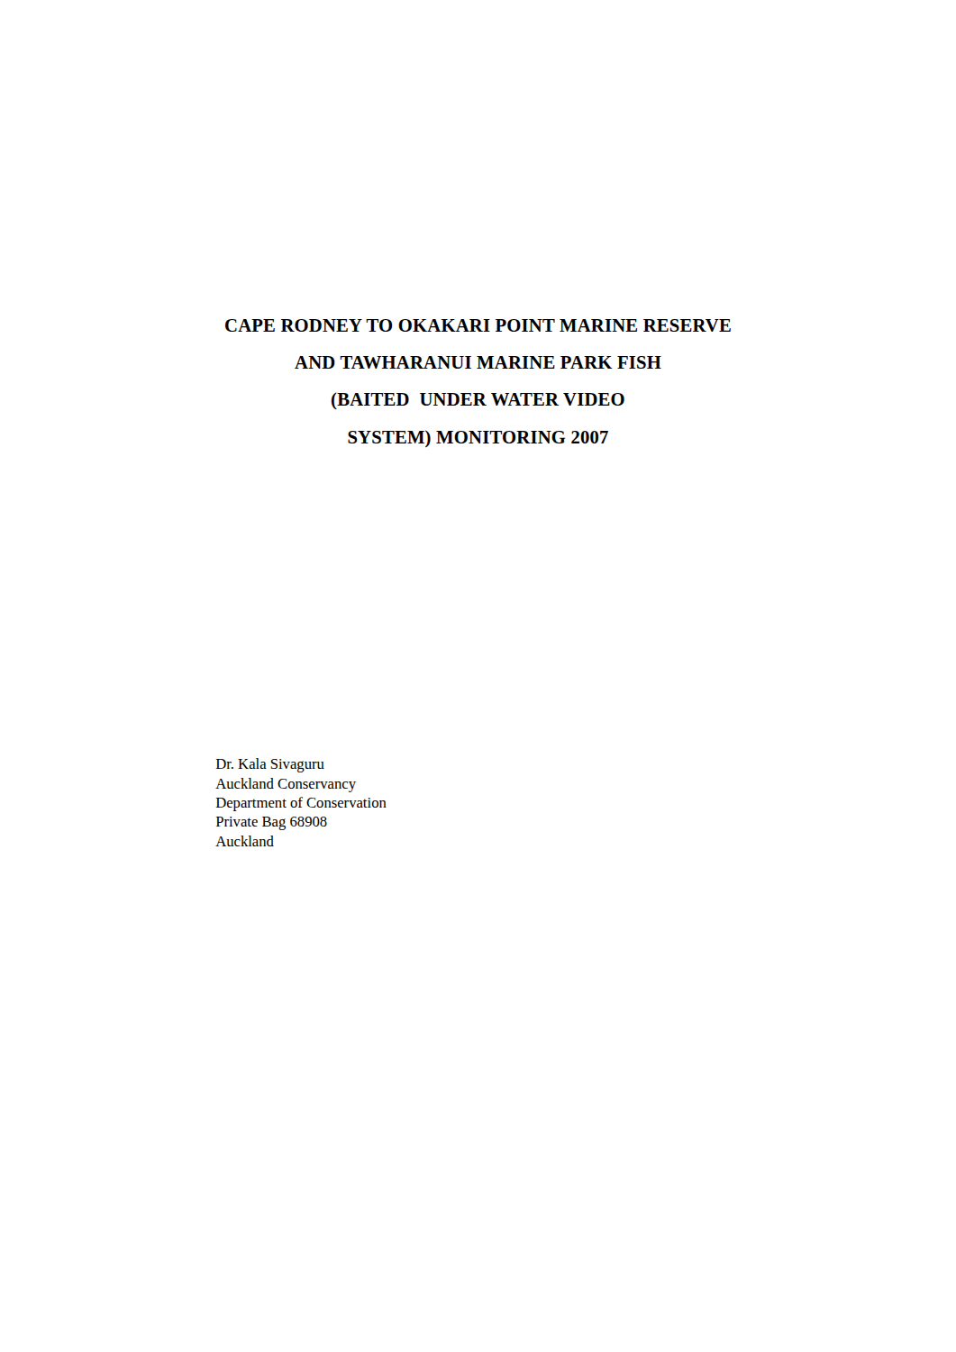Cape Rodney to Okakari Point Marine Reserve
and Tawharanui Marine Park Fish
(Baited Under Water Video
System) Monitoring 2007
Dr. Kala Sivaguru
Auckland Conservancy
Department of Conservation
Private Bag 68908
Auckland